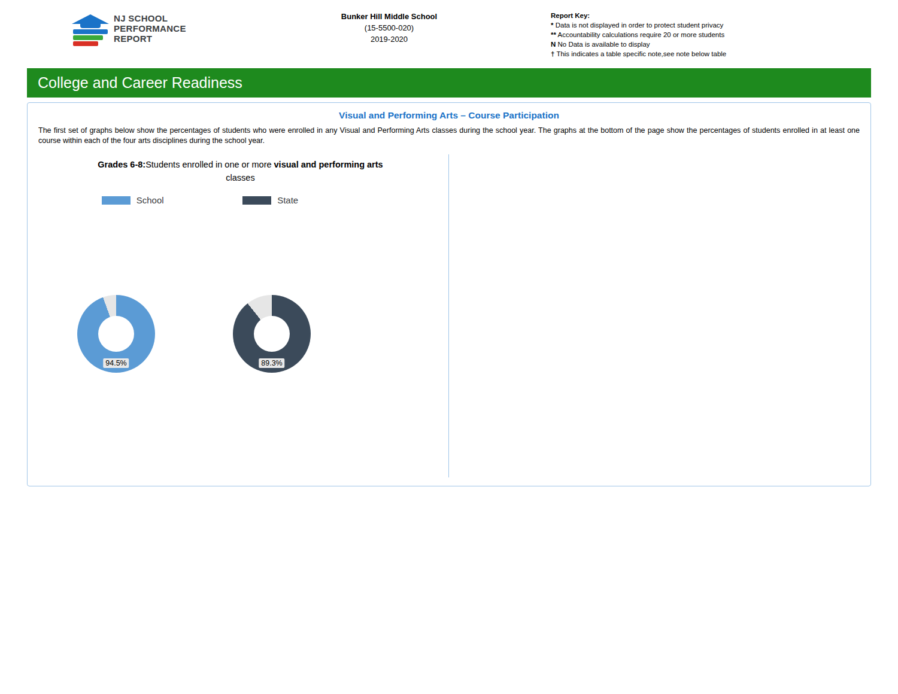NJ SCHOOL PERFORMANCE REPORT
Bunker Hill Middle School
(15-5500-020)
2019-2020
Report Key:
* Data is not displayed in order to protect student privacy
** Accountability calculations require 20 or more students
N No Data is available to display
† This indicates a table specific note,see note below table
College and Career Readiness
Visual and Performing Arts – Course Participation
The first set of graphs below show the percentages of students who were enrolled in any Visual and Performing Arts classes during the school year. The graphs at the bottom of the page show the percentages of students enrolled in at least one course within each of the four arts disciplines during the school year.
Grades 6-8: Students enrolled in one or more visual and performing arts
classes
School
State
94.5%
89.3%